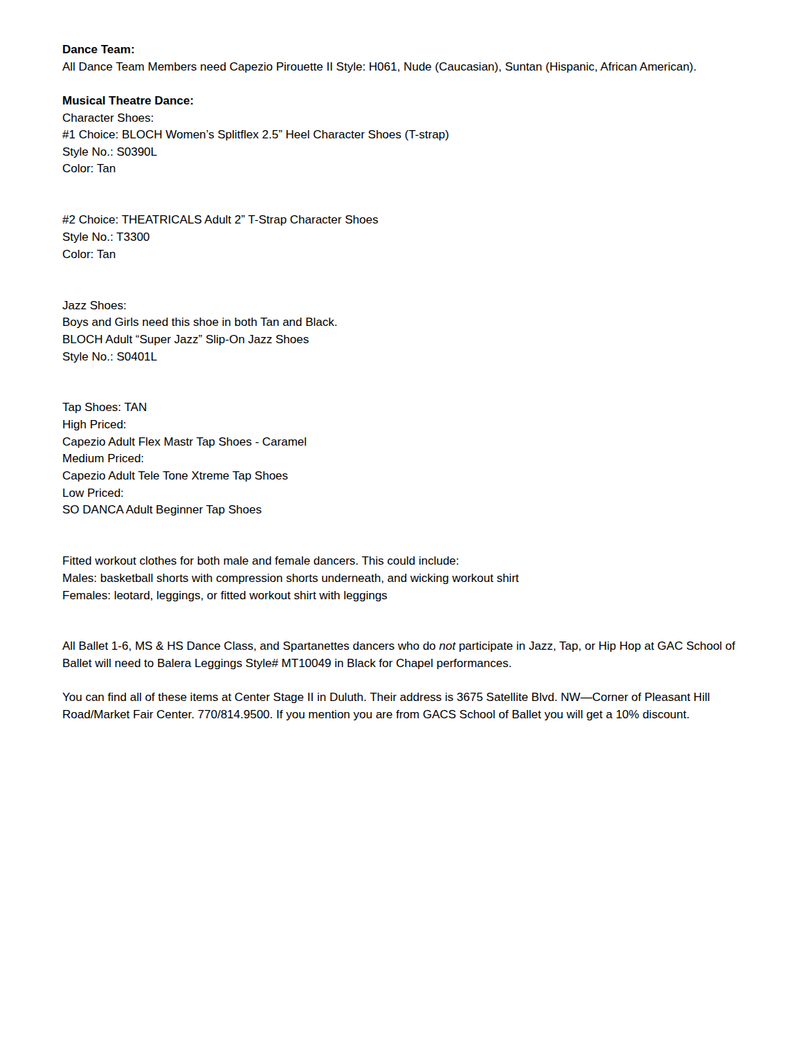Dance Team:
All Dance Team Members need Capezio Pirouette II Style: H061, Nude (Caucasian), Suntan (Hispanic, African American).
Musical Theatre Dance:
Character Shoes:
#1 Choice: BLOCH Women’s Splitflex 2.5” Heel Character Shoes (T-strap)
Style No.: S0390L
Color: Tan
#2 Choice: THEATRICALS Adult 2” T-Strap Character Shoes
Style No.: T3300
Color: Tan
Jazz Shoes:
Boys and Girls need this shoe in both Tan and Black.
BLOCH Adult “Super Jazz” Slip-On Jazz Shoes
Style No.: S0401L
Tap Shoes: TAN
High Priced:
Capezio Adult Flex Mastr Tap Shoes - Caramel
Medium Priced:
Capezio Adult Tele Tone Xtreme Tap Shoes
Low Priced:
SO DANCA Adult Beginner Tap Shoes
Fitted workout clothes for both male and female dancers. This could include:
Males: basketball shorts with compression shorts underneath, and wicking workout shirt
Females: leotard, leggings, or fitted workout shirt with leggings
All Ballet 1-6, MS & HS Dance Class, and Spartanettes dancers who do not participate in Jazz, Tap, or Hip Hop at GAC School of Ballet will need to Balera Leggings Style# MT10049 in Black for Chapel performances.
You can find all of these items at Center Stage II in Duluth. Their address is 3675 Satellite Blvd. NW—Corner of Pleasant Hill Road/Market Fair Center. 770/814.9500. If you mention you are from GACS School of Ballet you will get a 10% discount.